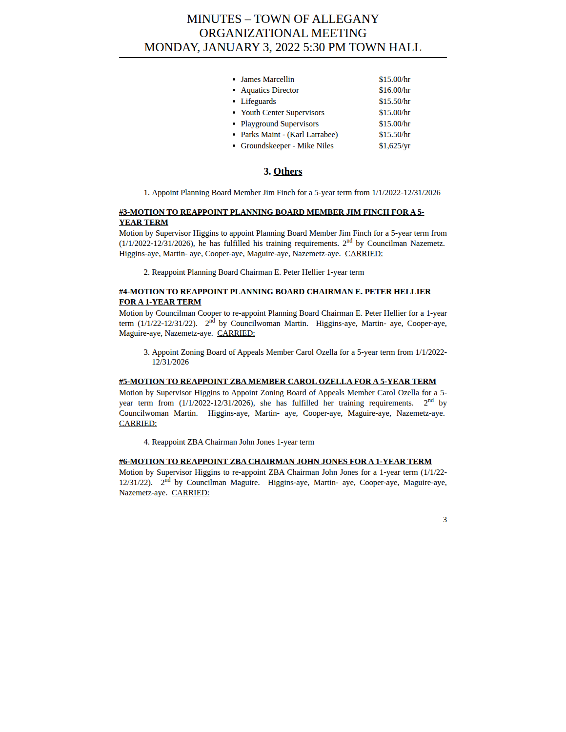MINUTES – TOWN OF ALLEGANY
ORGANIZATIONAL MEETING
MONDAY, JANUARY 3, 2022 5:30 PM TOWN HALL
James Marcellin$15.00/hr
Aquatics Director$16.00/hr
Lifeguards$15.50/hr
Youth Center Supervisors$15.00/hr
Playground Supervisors$15.00/hr
Parks Maint - (Karl Larrabee)$15.50/hr
Groundskeeper - Mike Niles$1,625/yr
3. Others
Appoint Planning Board Member Jim Finch for a 5-year term from 1/1/2022-12/31/2026
#3-MOTION TO REAPPOINT PLANNING BOARD MEMBER JIM FINCH FOR A 5-YEAR TERM
Motion by Supervisor Higgins to appoint Planning Board Member Jim Finch for a 5-year term from (1/1/2022-12/31/2026), he has fulfilled his training requirements. 2nd by Councilman Nazemetz. Higgins-aye, Martin- aye, Cooper-aye, Maguire-aye, Nazemetz-aye. CARRIED:
Reappoint Planning Board Chairman E. Peter Hellier 1-year term
#4-MOTION TO REAPPOINT PLANNING BOARD CHAIRMAN E. PETER HELLIER FOR A 1-YEAR TERM
Motion by Councilman Cooper to re-appoint Planning Board Chairman E. Peter Hellier for a 1-year term (1/1/22-12/31/22). 2nd by Councilwoman Martin. Higgins-aye, Martin- aye, Cooper-aye, Maguire-aye, Nazemetz-aye. CARRIED:
Appoint Zoning Board of Appeals Member Carol Ozella for a 5-year term from 1/1/2022-12/31/2026
#5-MOTION TO REAPPOINT ZBA MEMBER CAROL OZELLA FOR A 5-YEAR TERM
Motion by Supervisor Higgins to Appoint Zoning Board of Appeals Member Carol Ozella for a 5-year term from (1/1/2022-12/31/2026), she has fulfilled her training requirements. 2nd by Councilwoman Martin. Higgins-aye, Martin- aye, Cooper-aye, Maguire-aye, Nazemetz-aye. CARRIED:
Reappoint ZBA Chairman John Jones 1-year term
#6-MOTION TO REAPPOINT ZBA CHAIRMAN JOHN JONES FOR A 1-YEAR TERM
Motion by Supervisor Higgins to re-appoint ZBA Chairman John Jones for a 1-year term (1/1/22-12/31/22). 2nd by Councilman Maguire. Higgins-aye, Martin- aye, Cooper-aye, Maguire-aye, Nazemetz-aye. CARRIED:
3